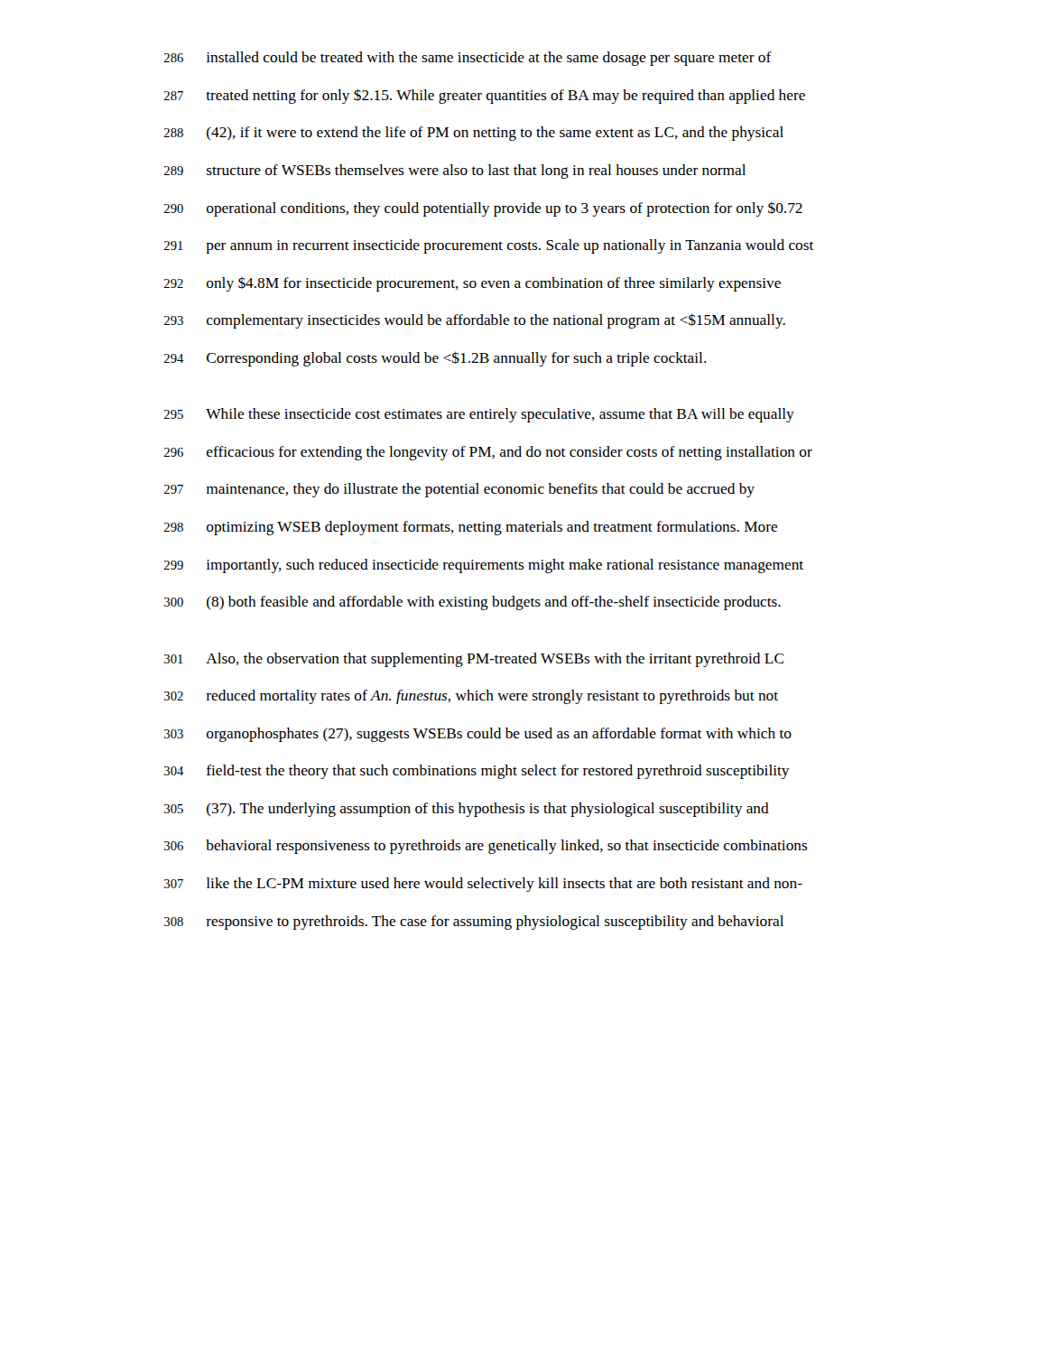286 installed could be treated with the same insecticide at the same dosage per square meter of
287 treated netting for only $2.15. While greater quantities of BA may be required than applied here
288(42), if it were to extend the life of PM on netting to the same extent as LC, and the physical
289 structure of WSEBs themselves were also to last that long in real houses under normal
290 operational conditions, they could potentially provide up to 3 years of protection for only $0.72
291 per annum in recurrent insecticide procurement costs. Scale up nationally in Tanzania would cost
292 only $4.8M for insecticide procurement, so even a combination of three similarly expensive
293 complementary insecticides would be affordable to the national program at <$15M annually.
294 Corresponding global costs would be <$1.2B annually for such a triple cocktail.
295 While these insecticide cost estimates are entirely speculative, assume that BA will be equally
296 efficacious for extending the longevity of PM, and do not consider costs of netting installation or
297 maintenance, they do illustrate the potential economic benefits that could be accrued by
298 optimizing WSEB deployment formats, netting materials and treatment formulations. More
299 importantly, such reduced insecticide requirements might make rational resistance management
300(8) both feasible and affordable with existing budgets and off-the-shelf insecticide products.
301 Also, the observation that supplementing PM-treated WSEBs with the irritant pyrethroid LC
302 reduced mortality rates of An. funestus, which were strongly resistant to pyrethroids but not
303 organophosphates (27), suggests WSEBs could be used as an affordable format with which to
304 field-test the theory that such combinations might select for restored pyrethroid susceptibility
305(37). The underlying assumption of this hypothesis is that physiological susceptibility and
306 behavioral responsiveness to pyrethroids are genetically linked, so that insecticide combinations
307 like the LC-PM mixture used here would selectively kill insects that are both resistant and non-
308 responsive to pyrethroids. The case for assuming physiological susceptibility and behavioral